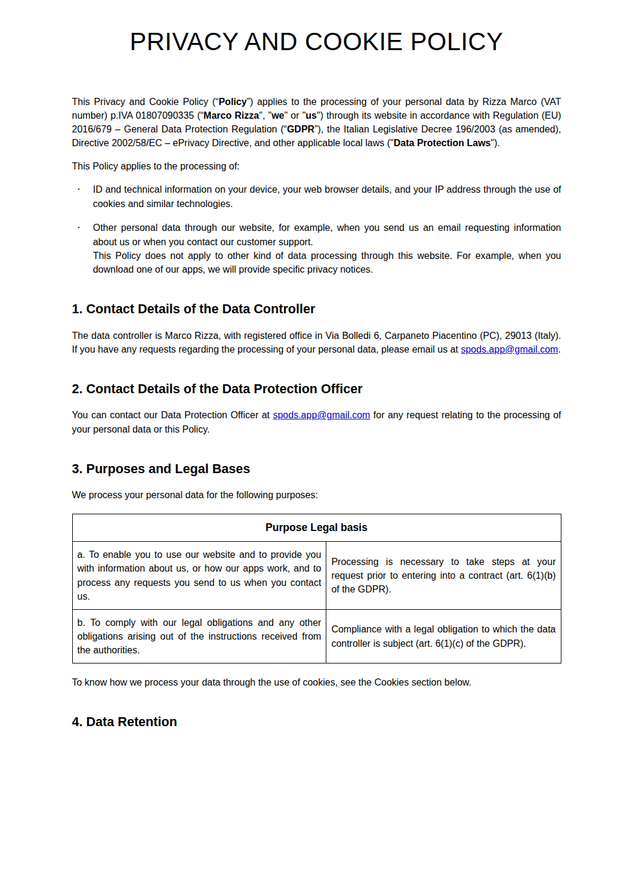PRIVACY AND COOKIE POLICY
This Privacy and Cookie Policy (“Policy”) applies to the processing of your personal data by Rizza Marco (VAT number) p.IVA 01807090335 (“Marco Rizza", "we" or "us") through its website in accordance with Regulation (EU) 2016/679 – General Data Protection Regulation (“GDPR”), the Italian Legislative Decree 196/2003 (as amended), Directive 2002/58/EC – ePrivacy Directive, and other applicable local laws ("Data Protection Laws").
This Policy applies to the processing of:
ID and technical information on your device, your web browser details, and your IP address through the use of cookies and similar technologies.
Other personal data through our website, for example, when you send us an email requesting information about us or when you contact our customer support.
This Policy does not apply to other kind of data processing through this website. For example, when you download one of our apps, we will provide specific privacy notices.
1. Contact Details of the Data Controller
The data controller is Marco Rizza, with registered office in Via Bolledi 6, Carpaneto Piacentino (PC), 29013 (Italy). If you have any requests regarding the processing of your personal data, please email us at spods.app@gmail.com.
2. Contact Details of the Data Protection Officer
You can contact our Data Protection Officer at spods.app@gmail.com for any request relating to the processing of your personal data or this Policy.
3. Purposes and Legal Bases
We process your personal data for the following purposes:
| Purpose Legal basis |
| --- |
| a. To enable you to use our website and to provide you with information about us, or how our apps work, and to process any requests you send to us when you contact us. | Processing is necessary to take steps at your request prior to entering into a contract (art. 6(1)(b) of the GDPR). |
| b. To comply with our legal obligations and any other obligations arising out of the instructions received from the authorities. | Compliance with a legal obligation to which the data controller is subject (art. 6(1)(c) of the GDPR). |
To know how we process your data through the use of cookies, see the Cookies section below.
4. Data Retention